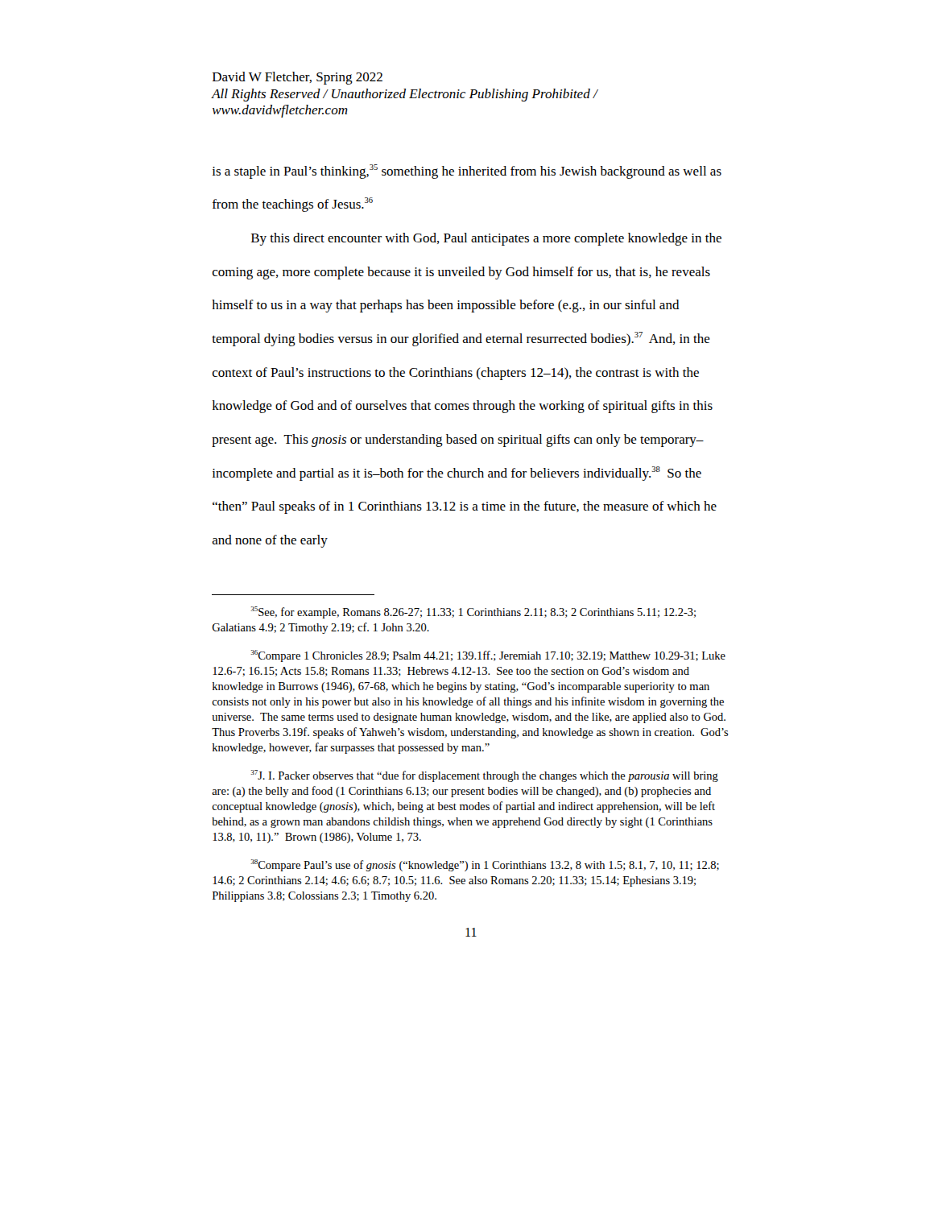David W Fletcher, Spring 2022
All Rights Reserved / Unauthorized Electronic Publishing Prohibited / www.davidwfletcher.com
is a staple in Paul’s thinking,35 something he inherited from his Jewish background as well as from the teachings of Jesus.36
By this direct encounter with God, Paul anticipates a more complete knowledge in the coming age, more complete because it is unveiled by God himself for us, that is, he reveals himself to us in a way that perhaps has been impossible before (e.g., in our sinful and temporal dying bodies versus in our glorified and eternal resurrected bodies).37 And, in the context of Paul’s instructions to the Corinthians (chapters 12–14), the contrast is with the knowledge of God and of ourselves that comes through the working of spiritual gifts in this present age. This gnosis or understanding based on spiritual gifts can only be temporary–incomplete and partial as it is–both for the church and for believers individually.38 So the “then” Paul speaks of in 1 Corinthians 13.12 is a time in the future, the measure of which he and none of the early
35See, for example, Romans 8.26-27; 11.33; 1 Corinthians 2.11; 8.3; 2 Corinthians 5.11; 12.2-3; Galatians 4.9; 2 Timothy 2.19; cf. 1 John 3.20.
36Compare 1 Chronicles 28.9; Psalm 44.21; 139.1ff.; Jeremiah 17.10; 32.19; Matthew 10.29-31; Luke 12.6-7; 16.15; Acts 15.8; Romans 11.33; Hebrews 4.12-13. See too the section on God’s wisdom and knowledge in Burrows (1946), 67-68, which he begins by stating, “God’s incomparable superiority to man consists not only in his power but also in his knowledge of all things and his infinite wisdom in governing the universe. The same terms used to designate human knowledge, wisdom, and the like, are applied also to God. Thus Proverbs 3.19f. speaks of Yahweh’s wisdom, understanding, and knowledge as shown in creation. God’s knowledge, however, far surpasses that possessed by man.”
37J. I. Packer observes that “due for displacement through the changes which the parousia will bring are: (a) the belly and food (1 Corinthians 6.13; our present bodies will be changed), and (b) prophecies and conceptual knowledge (gnosis), which, being at best modes of partial and indirect apprehension, will be left behind, as a grown man abandons childish things, when we apprehend God directly by sight (1 Corinthians 13.8, 10, 11).” Brown (1986), Volume 1, 73.
38Compare Paul’s use of gnosis (“knowledge”) in 1 Corinthians 13.2, 8 with 1.5; 8.1, 7, 10, 11; 12.8; 14.6; 2 Corinthians 2.14; 4.6; 6.6; 8.7; 10.5; 11.6. See also Romans 2.20; 11.33; 15.14; Ephesians 3.19; Philippians 3.8; Colossians 2.3; 1 Timothy 6.20.
11